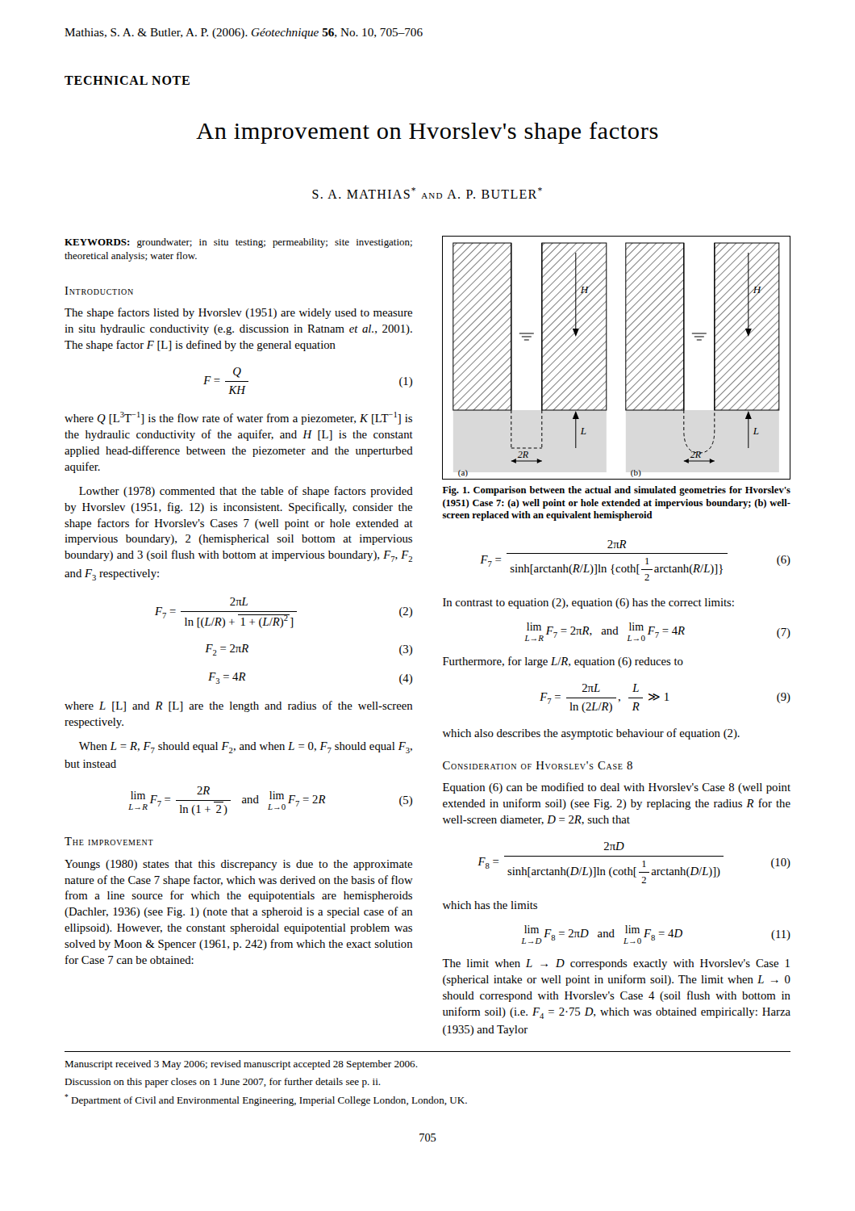Mathias, S. A. & Butler, A. P. (2006). Géotechnique 56, No. 10, 705–706
TECHNICAL NOTE
An improvement on Hvorslev's shape factors
S. A. MATHIAS* and A. P. BUTLER*
KEYWORDS: groundwater; in situ testing; permeability; site investigation; theoretical analysis; water flow.
Introduction
The shape factors listed by Hvorslev (1951) are widely used to measure in situ hydraulic conductivity (e.g. discussion in Ratnam et al., 2001). The shape factor F [L] is defined by the general equation
F = QKH
(1)
where Q [L3T−1] is the flow rate of water from a piezometer, K [LT−1] is the hydraulic conductivity of the aquifer, and H [L] is the constant applied head-difference between the piezometer and the unperturbed aquifer.
Lowther (1978) commented that the table of shape factors provided by Hvorslev (1951, fig. 12) is inconsistent. Specifically, consider the shape factors for Hvorslev's Cases 7 (well point or hole extended at impervious boundary), 2 (hemispherical soil bottom at impervious boundary) and 3 (soil flush with bottom at impervious boundary), F7, F2 and F3 respectively:
F7 = 2πL ln [(L/R) + 1 + (L/R)2]
(2)
F2 = 2πR
(3)
F3 = 4R
(4)
where L [L] and R [L] are the length and radius of the well-screen respectively.
When L = R, F7 should equal F2, and when L = 0, F7 should equal F3, but instead
lim L→R F7 = 2R ln (1 + 2) and lim L→0 F7 = 2R
(5)
The improvement
Youngs (1980) states that this discrepancy is due to the approximate nature of the Case 7 shape factor, which was derived on the basis of flow from a line source for which the equipotentials are hemispheroids (Dachler, 1936) (see Fig. 1) (note that a spheroid is a special case of an ellipsoid). However, the constant spheroidal equipotential problem was solved by Moon & Spencer (1961, p. 242) from which the exact solution for Case 7 can be obtained:
H L 2R (a) H L 2R (b)
Fig. 1. Comparison between the actual and simulated geometries for Hvorslev's (1951) Case 7: (a) well point or hole extended at impervious boundary; (b) well-screen replaced with an equivalent hemispheroid
F7 = 2πR sinh[arctanh(R/L)]ln {coth[12arctanh(R/L)]}
(6)
In contrast to equation (2), equation (6) has the correct limits:
lim L→R F7 = 2πR, and lim L→0 F7 = 4R
(7)
Furthermore, for large L/R, equation (6) reduces to
F7 = 2πL ln (2L/R), LR ≫ 1
(9)
which also describes the asymptotic behaviour of equation (2).
Consideration of Hvorslev's Case 8
Equation (6) can be modified to deal with Hvorslev's Case 8 (well point extended in uniform soil) (see Fig. 2) by replacing the radius R for the well-screen diameter, D = 2R, such that
F8 = 2πD sinh[arctanh(D/L)]ln (coth[12arctanh(D/L)])
(10)
which has the limits
lim L→D F8 = 2πD and lim L→0 F8 = 4D
(11)
The limit when L → D corresponds exactly with Hvorslev's Case 1 (spherical intake or well point in uniform soil). The limit when L → 0 should correspond with Hvorslev's Case 4 (soil flush with bottom in uniform soil) (i.e. F4 = 2·75 D, which was obtained empirically: Harza (1935) and Taylor
Manuscript received 3 May 2006; revised manuscript accepted 28 September 2006.
Discussion on this paper closes on 1 June 2007, for further details see p. ii.
* Department of Civil and Environmental Engineering, Imperial College London, London, UK.
705